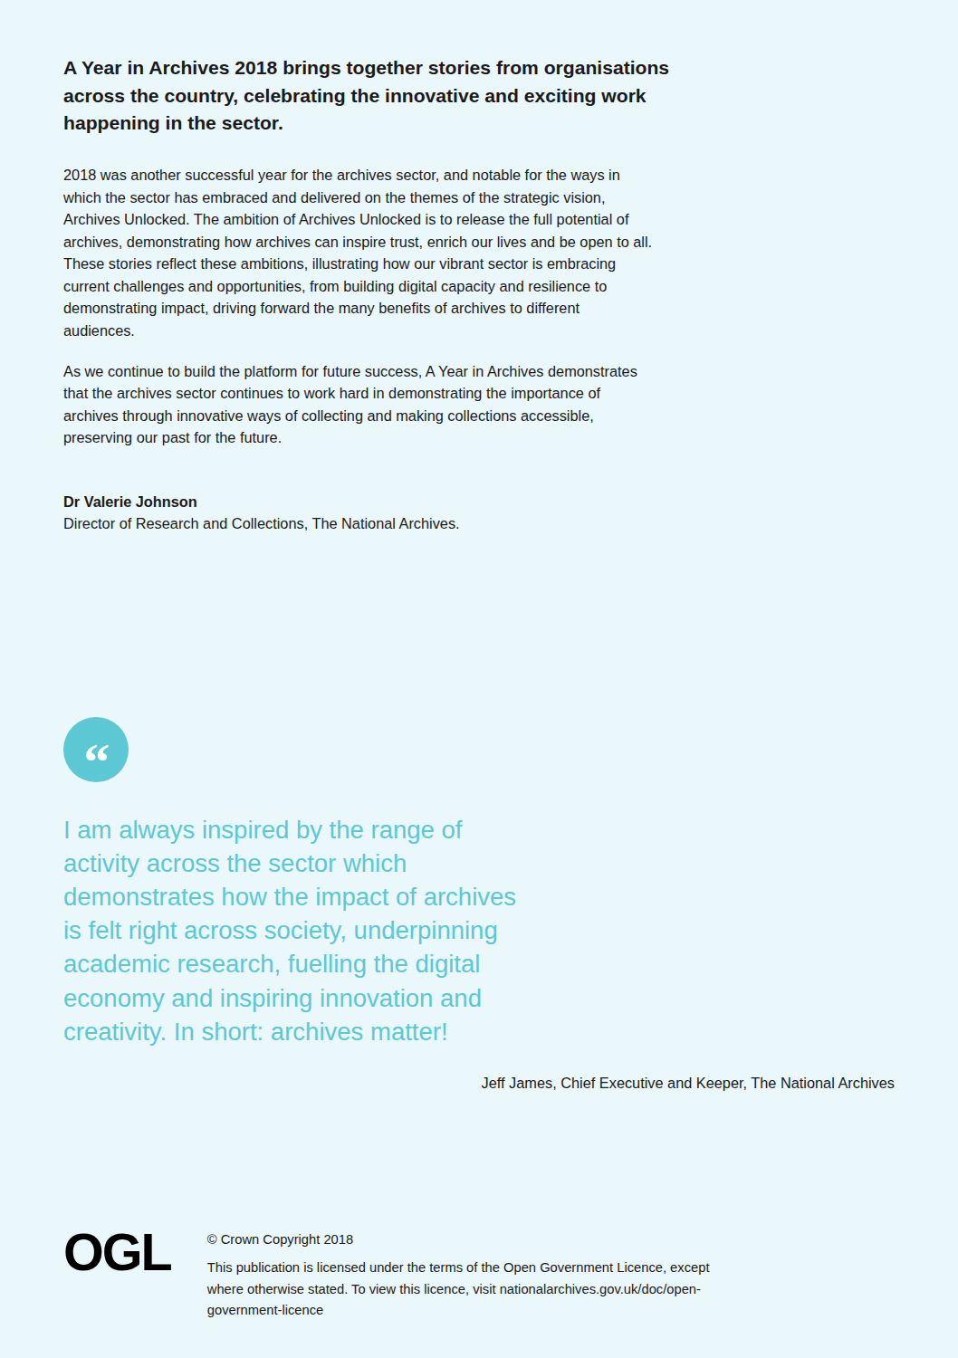A Year in Archives 2018 brings together stories from organisations across the country, celebrating the innovative and exciting work happening in the sector.
2018 was another successful year for the archives sector, and notable for the ways in which the sector has embraced and delivered on the themes of the strategic vision, Archives Unlocked. The ambition of Archives Unlocked is to release the full potential of archives, demonstrating how archives can inspire trust, enrich our lives and be open to all. These stories reflect these ambitions, illustrating how our vibrant sector is embracing current challenges and opportunities, from building digital capacity and resilience to demonstrating impact, driving forward the many benefits of archives to different audiences.
As we continue to build the platform for future success, A Year in Archives demonstrates that the archives sector continues to work hard in demonstrating the importance of archives through innovative ways of collecting and making collections accessible, preserving our past for the future.
Dr Valerie Johnson Director of Research and Collections, The National Archives.
“
I am always inspired by the range of activity across the sector which demonstrates how the impact of archives is felt right across society, underpinning academic research, fuelling the digital economy and inspiring innovation and creativity. In short: archives matter!
Jeff James, Chief Executive and Keeper, The National Archives
OGL
© Crown Copyright 2018
This publication is licensed under the terms of the Open Government Licence, except where otherwise stated. To view this licence, visit nationalarchives.gov.uk/doc/open-government-licence